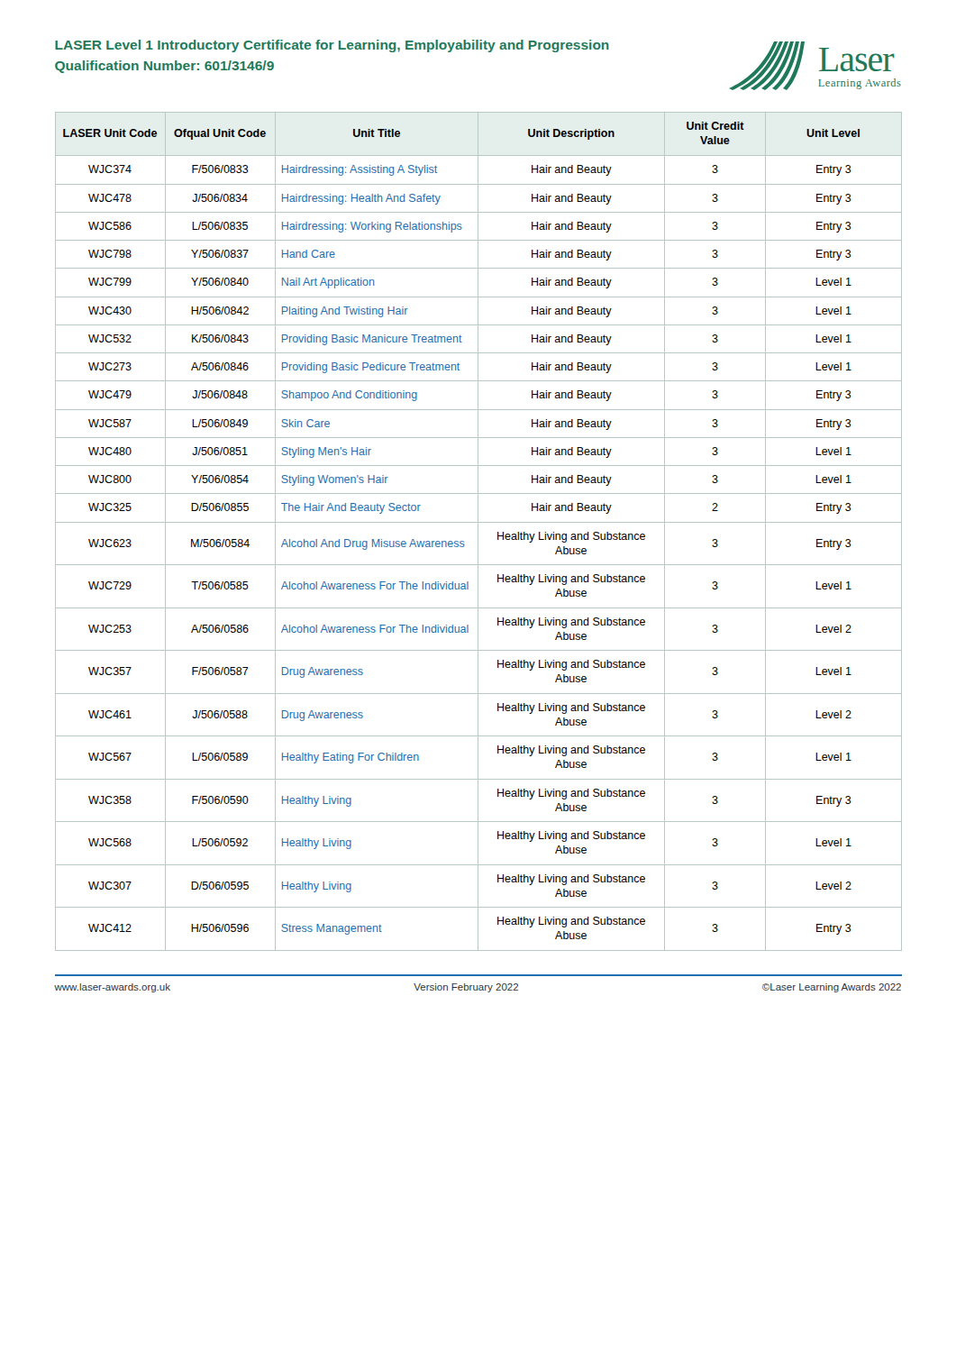LASER Level 1 Introductory Certificate for Learning, Employability and Progression
Qualification Number: 601/3146/9
Laser
Learning Awards
| LASER Unit Code | Ofqual Unit Code | Unit Title | Unit Description | Unit Credit Value | Unit Level |
| --- | --- | --- | --- | --- | --- |
| WJC374 | F/506/0833 | Hairdressing: Assisting A Stylist | Hair and Beauty | 3 | Entry 3 |
| WJC478 | J/506/0834 | Hairdressing: Health And Safety | Hair and Beauty | 3 | Entry 3 |
| WJC586 | L/506/0835 | Hairdressing: Working Relationships | Hair and Beauty | 3 | Entry 3 |
| WJC798 | Y/506/0837 | Hand Care | Hair and Beauty | 3 | Entry 3 |
| WJC799 | Y/506/0840 | Nail Art Application | Hair and Beauty | 3 | Level 1 |
| WJC430 | H/506/0842 | Plaiting And Twisting Hair | Hair and Beauty | 3 | Level 1 |
| WJC532 | K/506/0843 | Providing Basic Manicure Treatment | Hair and Beauty | 3 | Level 1 |
| WJC273 | A/506/0846 | Providing Basic Pedicure Treatment | Hair and Beauty | 3 | Level 1 |
| WJC479 | J/506/0848 | Shampoo And Conditioning | Hair and Beauty | 3 | Entry 3 |
| WJC587 | L/506/0849 | Skin Care | Hair and Beauty | 3 | Entry 3 |
| WJC480 | J/506/0851 | Styling Men's Hair | Hair and Beauty | 3 | Level 1 |
| WJC800 | Y/506/0854 | Styling Women's Hair | Hair and Beauty | 3 | Level 1 |
| WJC325 | D/506/0855 | The Hair And Beauty Sector | Hair and Beauty | 2 | Entry 3 |
| WJC623 | M/506/0584 | Alcohol And Drug Misuse Awareness | Healthy Living and Substance Abuse | 3 | Entry 3 |
| WJC729 | T/506/0585 | Alcohol Awareness For The Individual | Healthy Living and Substance Abuse | 3 | Level 1 |
| WJC253 | A/506/0586 | Alcohol Awareness For The Individual | Healthy Living and Substance Abuse | 3 | Level 2 |
| WJC357 | F/506/0587 | Drug Awareness | Healthy Living and Substance Abuse | 3 | Level 1 |
| WJC461 | J/506/0588 | Drug Awareness | Healthy Living and Substance Abuse | 3 | Level 2 |
| WJC567 | L/506/0589 | Healthy Eating For Children | Healthy Living and Substance Abuse | 3 | Level 1 |
| WJC358 | F/506/0590 | Healthy Living | Healthy Living and Substance Abuse | 3 | Entry 3 |
| WJC568 | L/506/0592 | Healthy Living | Healthy Living and Substance Abuse | 3 | Level 1 |
| WJC307 | D/506/0595 | Healthy Living | Healthy Living and Substance Abuse | 3 | Level 2 |
| WJC412 | H/506/0596 | Stress Management | Healthy Living and Substance Abuse | 3 | Entry 3 |
www.laser-awards.org.uk
Version February 2022
©Laser Learning Awards 2022